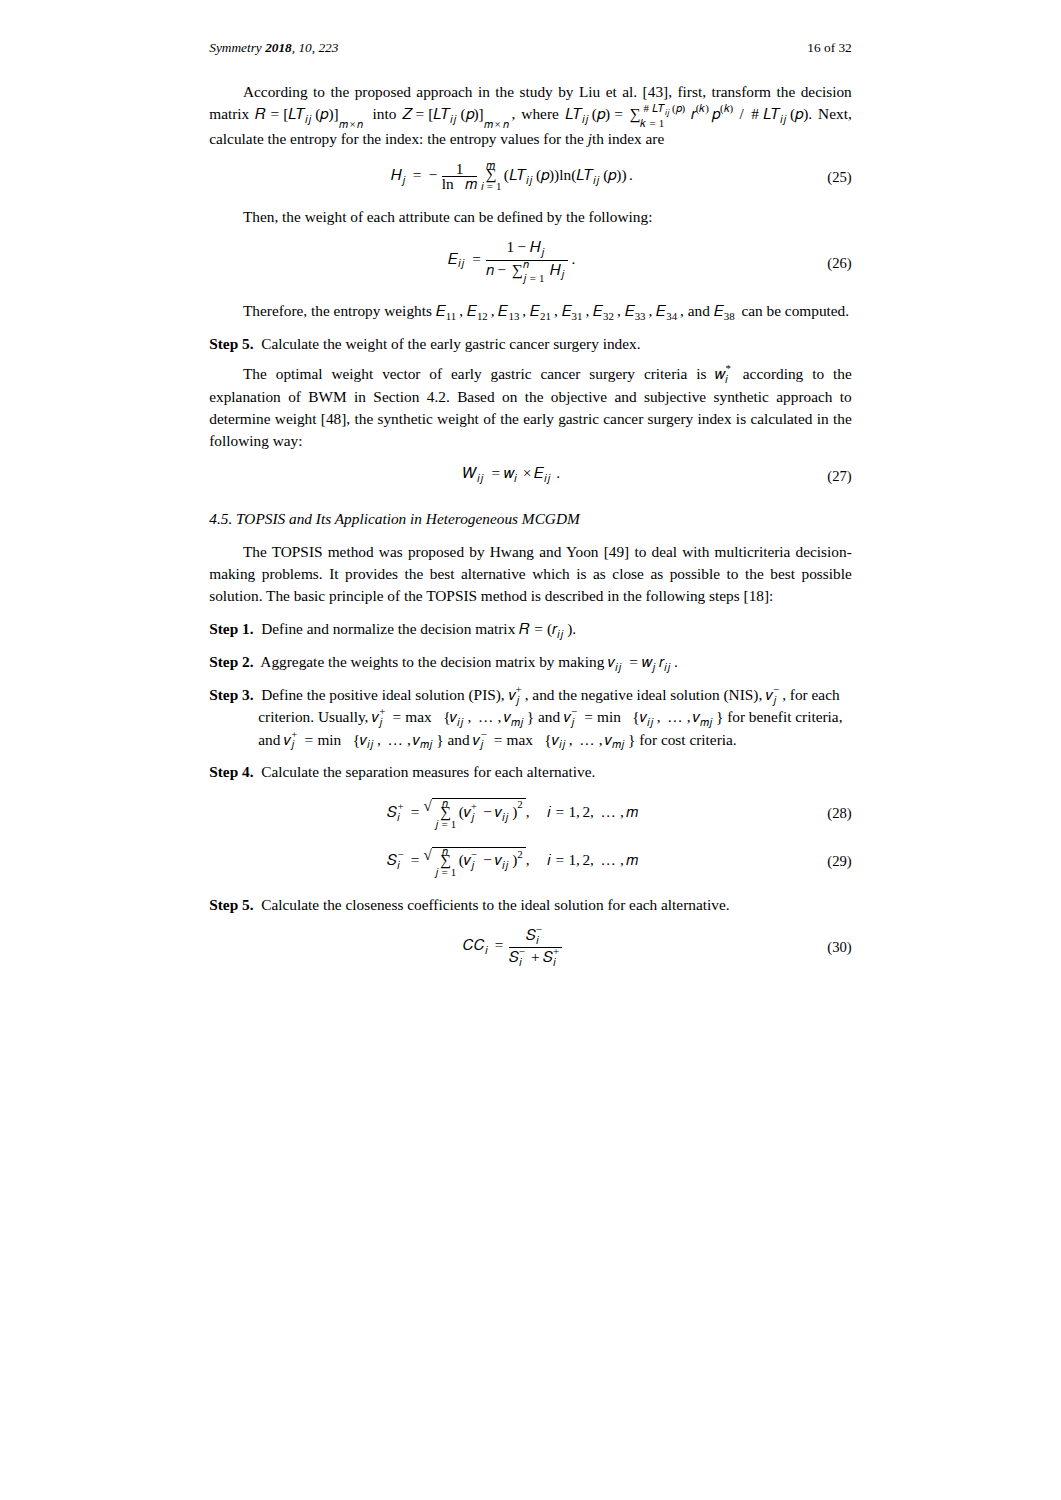Symmetry 2018, 10, 223
16 of 32
According to the proposed approach in the study by Liu et al. [43], first, transform the decision matrix R= [LTij(p)]m×n into Z= [LTij¯(p)]m×n , where LTij¯(p)= ∑ k=1 #LTij(p) r(k) p(k) /#LTij(p) . Next, calculate the entropy for the index: the entropy values for the jth index are
Hj=− 1ln m ∑i=1m (LTij¯(p)) ln(LTij¯(p)) .
(25)
Then, the weight of each attribute can be defined by the following:
Eij= 1−Hj n−∑j=1nHj .
(26)
Therefore, the entropy weights E11, E12, E13, E21, E31, E32, E33, E34, and E38 can be computed.
Step 5. Calculate the weight of the early gastric cancer surgery index.
The optimal weight vector of early gastric cancer surgery criteria is wi* according to the explanation of BWM in Section 4.2. Based on the objective and subjective synthetic approach to determine weight [48], the synthetic weight of the early gastric cancer surgery index is calculated in the following way:
Wij= wi×Eij.
(27)
4.5. TOPSIS and Its Application in Heterogeneous MCGDM
The TOPSIS method was proposed by Hwang and Yoon [49] to deal with multicriteria decision-making problems. It provides the best alternative which is as close as possible to the best possible solution. The basic principle of the TOPSIS method is described in the following steps [18]:
Step 1. Define and normalize the decision matrix R=(rij).
Step 2. Aggregate the weights to the decision matrix by making vij=wjrij.
Step 3. Define the positive ideal solution (PIS), vj+, and the negative ideal solution (NIS), vj−, for each criterion. Usually, vj+=max {vij,…,vmj} and vj−=min {vij,…,vmj} for benefit criteria, and vj+=min {vij,…,vmj} and vj−=max {vij,…,vmj} for cost criteria.
Step 4. Calculate the separation measures for each alternative.
Si+= ∑j=1n (vj+−vij)2 , i=1,2,…,m
(28)
Si−= ∑j=1n (vj−−vij)2 , i=1,2,…,m
(29)
Step 5. Calculate the closeness coefficients to the ideal solution for each alternative.
CCi= Si− Si−+Si+
(30)